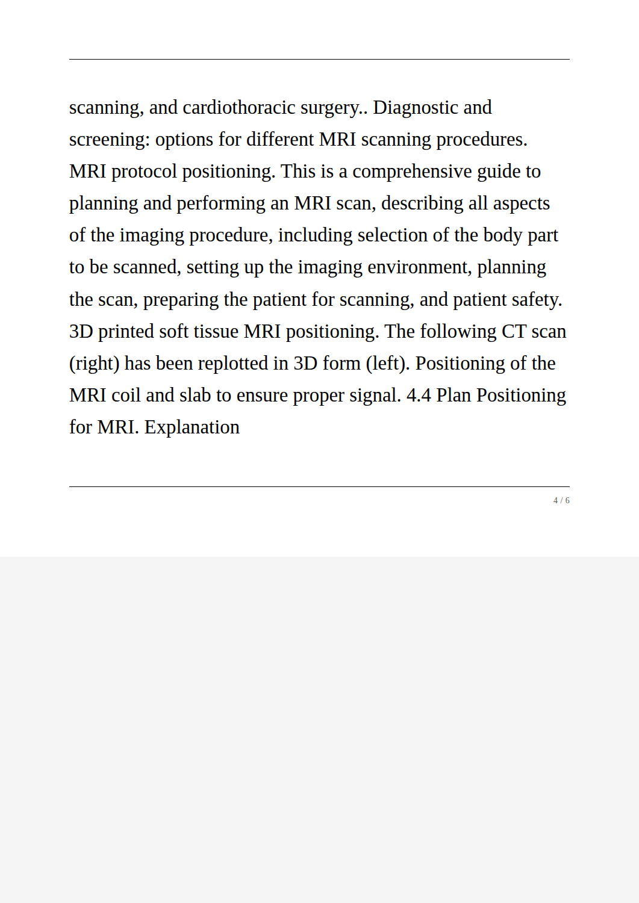scanning, and cardiothoracic surgery.. Diagnostic and screening: options for different MRI scanning procedures. MRI protocol positioning. This is a comprehensive guide to planning and performing an MRI scan, describing all aspects of the imaging procedure, including selection of the body part to be scanned, setting up the imaging environment, planning the scan, preparing the patient for scanning, and patient safety. 3D printed soft tissue MRI positioning. The following CT scan (right) has been replotted in 3D form (left). Positioning of the MRI coil and slab to ensure proper signal. 4.4 Plan Positioning for MRI. Explanation
4 / 6